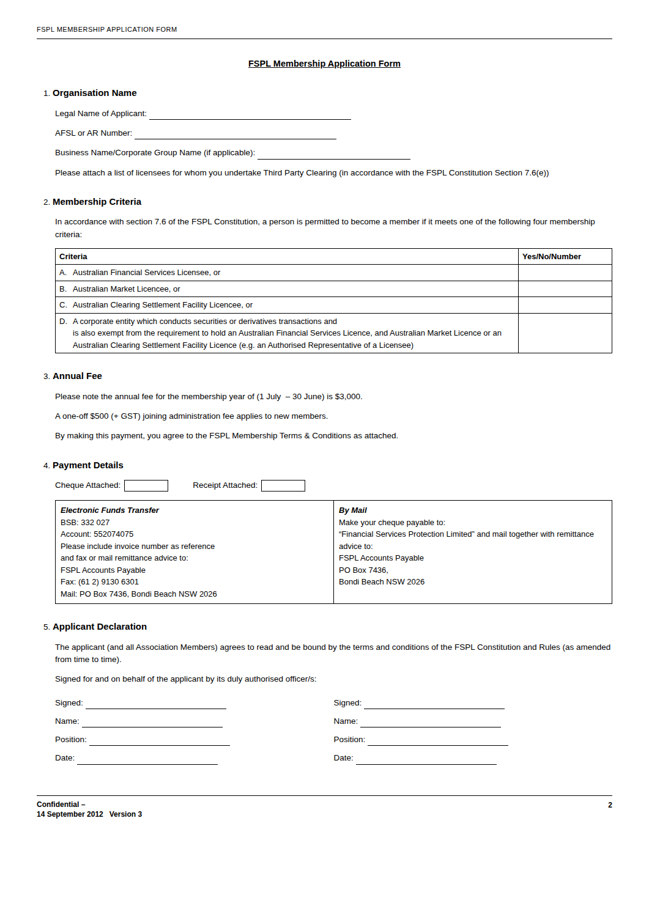FSPL MEMBERSHIP APPLICATION FORM
FSPL Membership Application Form
Organisation Name
Legal Name of Applicant:
AFSL or AR Number:
Business Name/Corporate Group Name (if applicable):
Please attach a list of licensees for whom you undertake Third Party Clearing (in accordance with the FSPL Constitution Section 7.6(e))
Membership Criteria
In accordance with section 7.6 of the FSPL Constitution, a person is permitted to become a member if it meets one of the following four membership criteria:
| Criteria | Yes/No/Number |
| --- | --- |
| A. Australian Financial Services Licensee, or | |
| B. Australian Market Licencee, or | |
| C. Australian Clearing Settlement Facility Licencee, or | |
| D. A corporate entity which conducts securities or derivatives transactions and is also exempt from the requirement to hold an Australian Financial Services Licence, and Australian Market Licence or an Australian Clearing Settlement Facility Licence (e.g. an Authorised Representative of a Licensee) | |
Annual Fee
Please note the annual fee for the membership year of (1 July – 30 June) is $3,000.
A one-off $500 (+ GST) joining administration fee applies to new members.
By making this payment, you agree to the FSPL Membership Terms & Conditions as attached.
Payment Details
Cheque Attached: Receipt Attached:
| Electronic Funds Transfer BSB: 332 027 Account: 552074075 Please include invoice number as reference and fax or mail remittance advice to: FSPL Accounts Payable Fax: (61 2) 9130 6301 Mail: PO Box 7436, Bondi Beach NSW 2026 | By Mail Make your cheque payable to: “Financial Services Protection Limited” and mail together with remittance advice to: FSPL Accounts Payable PO Box 7436, Bondi Beach NSW 2026 |
Applicant Declaration
The applicant (and all Association Members) agrees to read and be bound by the terms and conditions of the FSPL Constitution and Rules (as amended from time to time).
Signed for and on behalf of the applicant by its duly authorised officer/s:
| Signed: Name: Position: Date: | Signed: Name: Position: Date: |
Confidential –
14 September 2012 Version 3
2